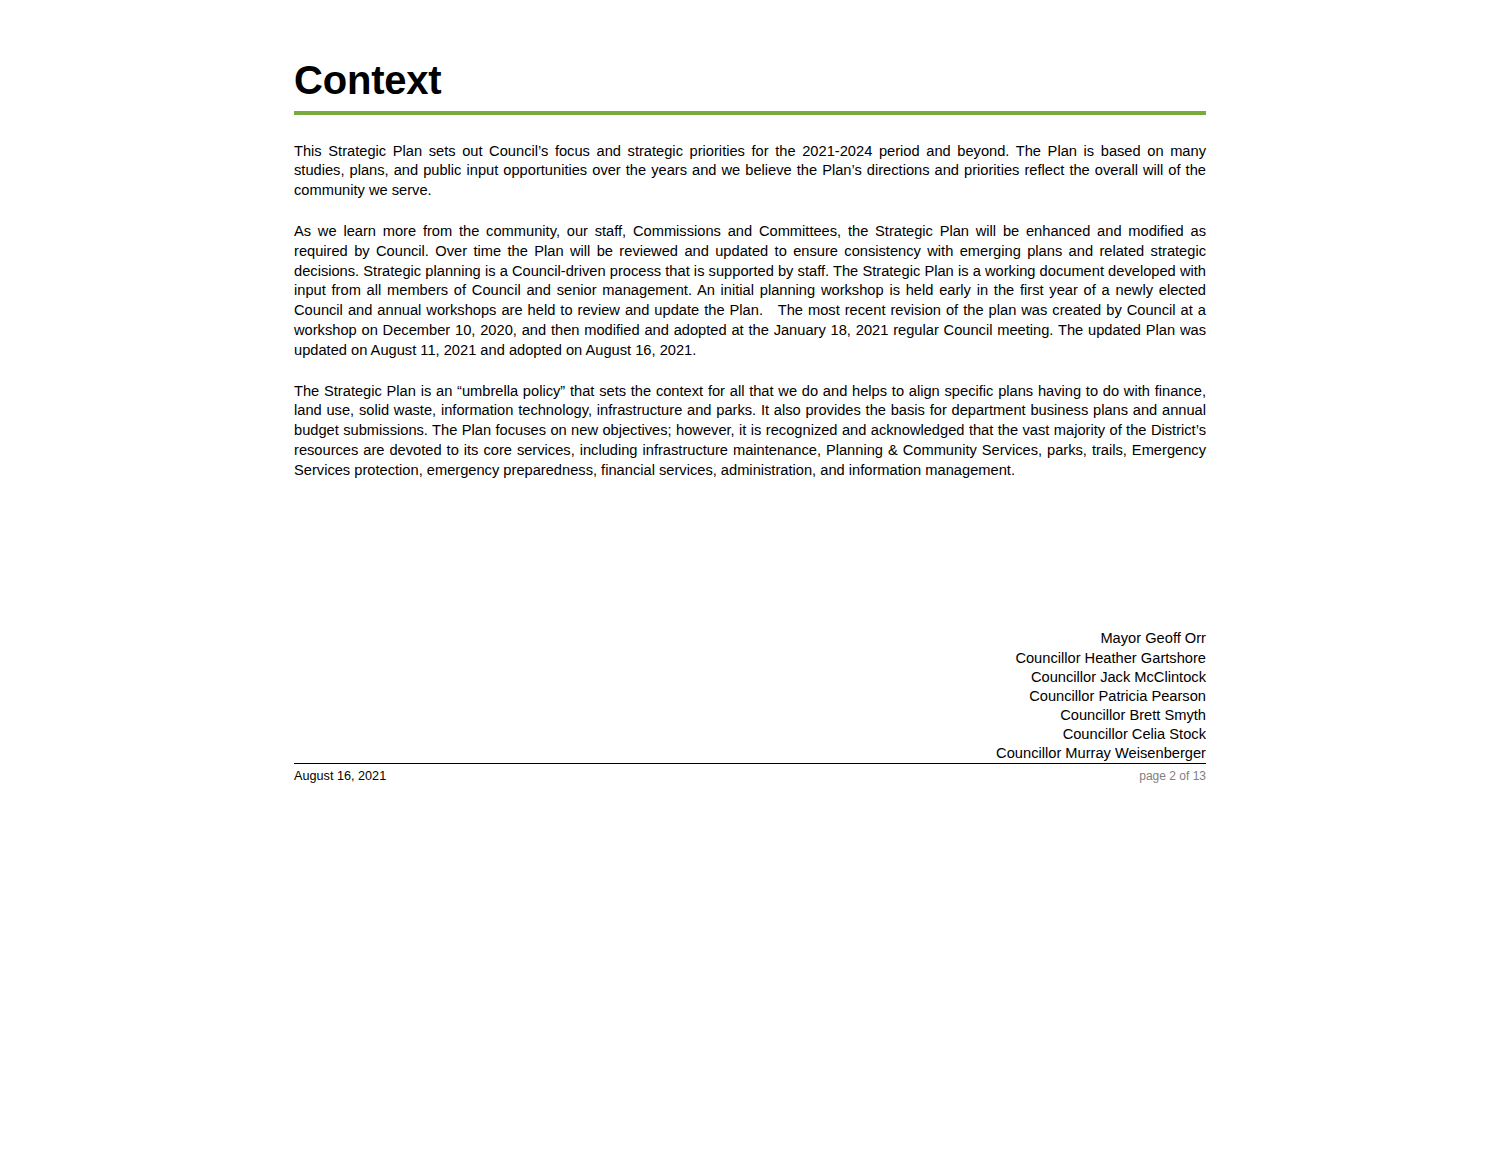Context
This Strategic Plan sets out Council’s focus and strategic priorities for the 2021-2024 period and beyond. The Plan is based on many studies, plans, and public input opportunities over the years and we believe the Plan’s directions and priorities reflect the overall will of the community we serve.
As we learn more from the community, our staff, Commissions and Committees, the Strategic Plan will be enhanced and modified as required by Council. Over time the Plan will be reviewed and updated to ensure consistency with emerging plans and related strategic decisions. Strategic planning is a Council-driven process that is supported by staff. The Strategic Plan is a working document developed with input from all members of Council and senior management. An initial planning workshop is held early in the first year of a newly elected Council and annual workshops are held to review and update the Plan. The most recent revision of the plan was created by Council at a workshop on December 10, 2020, and then modified and adopted at the January 18, 2021 regular Council meeting. The updated Plan was updated on August 11, 2021 and adopted on August 16, 2021.
The Strategic Plan is an “umbrella policy” that sets the context for all that we do and helps to align specific plans having to do with finance, land use, solid waste, information technology, infrastructure and parks. It also provides the basis for department business plans and annual budget submissions. The Plan focuses on new objectives; however, it is recognized and acknowledged that the vast majority of the District’s resources are devoted to its core services, including infrastructure maintenance, Planning & Community Services, parks, trails, Emergency Services protection, emergency preparedness, financial services, administration, and information management.
Mayor Geoff Orr
Councillor Heather Gartshore
Councillor Jack McClintock
Councillor Patricia Pearson
Councillor Brett Smyth
Councillor Celia Stock
Councillor Murray Weisenberger
August 16, 2021
page 2 of 13